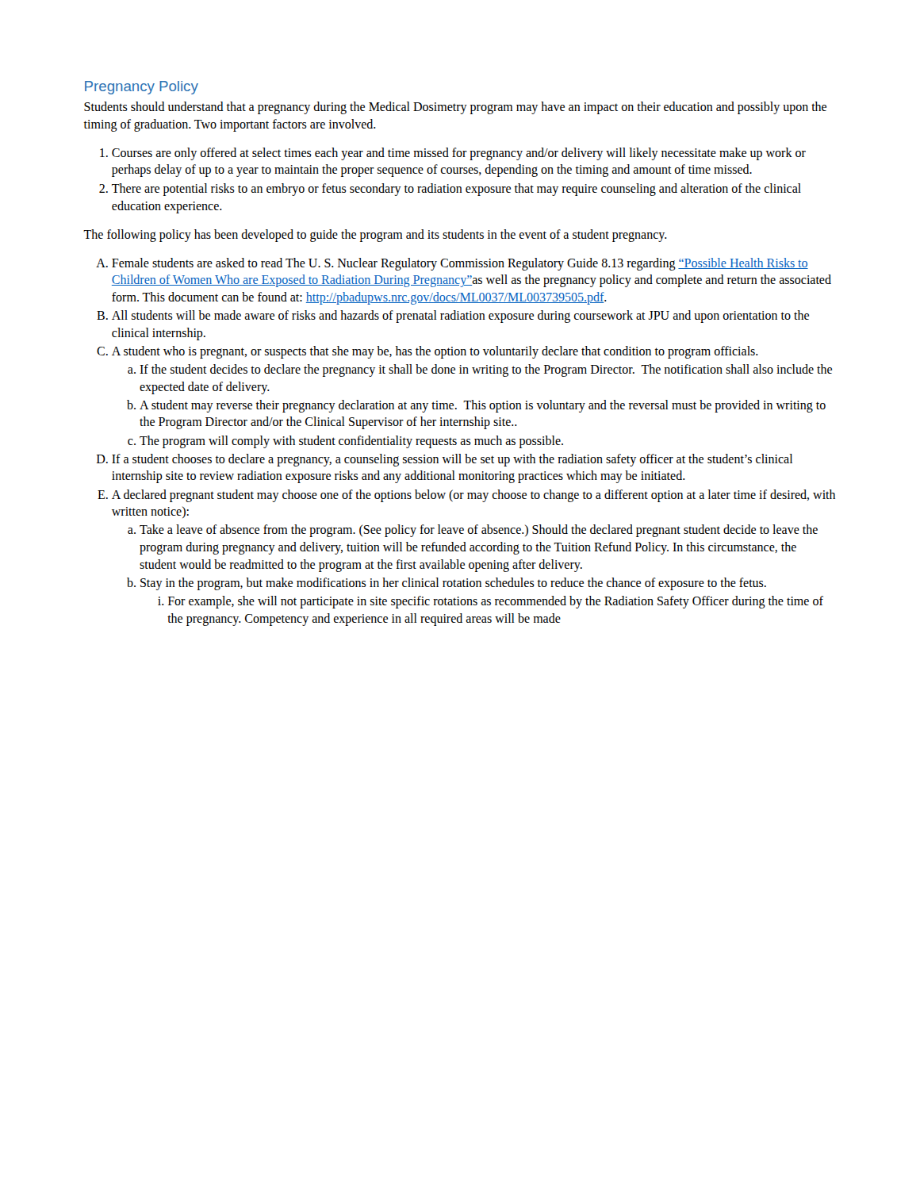Pregnancy Policy
Students should understand that a pregnancy during the Medical Dosimetry program may have an impact on their education and possibly upon the timing of graduation. Two important factors are involved.
Courses are only offered at select times each year and time missed for pregnancy and/or delivery will likely necessitate make up work or perhaps delay of up to a year to maintain the proper sequence of courses, depending on the timing and amount of time missed.
There are potential risks to an embryo or fetus secondary to radiation exposure that may require counseling and alteration of the clinical education experience.
The following policy has been developed to guide the program and its students in the event of a student pregnancy.
Female students are asked to read The U. S. Nuclear Regulatory Commission Regulatory Guide 8.13 regarding “Possible Health Risks to Children of Women Who are Exposed to Radiation During Pregnancy”as well as the pregnancy policy and complete and return the associated form. This document can be found at: http://pbadupws.nrc.gov/docs/ML0037/ML003739505.pdf.
All students will be made aware of risks and hazards of prenatal radiation exposure during coursework at JPU and upon orientation to the clinical internship.
A student who is pregnant, or suspects that she may be, has the option to voluntarily declare that condition to program officials.
If the student decides to declare the pregnancy it shall be done in writing to the Program Director. The notification shall also include the expected date of delivery.
A student may reverse their pregnancy declaration at any time. This option is voluntary and the reversal must be provided in writing to the Program Director and/or the Clinical Supervisor of her internship site..
The program will comply with student confidentiality requests as much as possible.
If a student chooses to declare a pregnancy, a counseling session will be set up with the radiation safety officer at the student’s clinical internship site to review radiation exposure risks and any additional monitoring practices which may be initiated.
A declared pregnant student may choose one of the options below (or may choose to change to a different option at a later time if desired, with written notice):
Take a leave of absence from the program. (See policy for leave of absence.) Should the declared pregnant student decide to leave the program during pregnancy and delivery, tuition will be refunded according to the Tuition Refund Policy. In this circumstance, the student would be readmitted to the program at the first available opening after delivery.
Stay in the program, but make modifications in her clinical rotation schedules to reduce the chance of exposure to the fetus.
For example, she will not participate in site specific rotations as recommended by the Radiation Safety Officer during the time of the pregnancy. Competency and experience in all required areas will be made